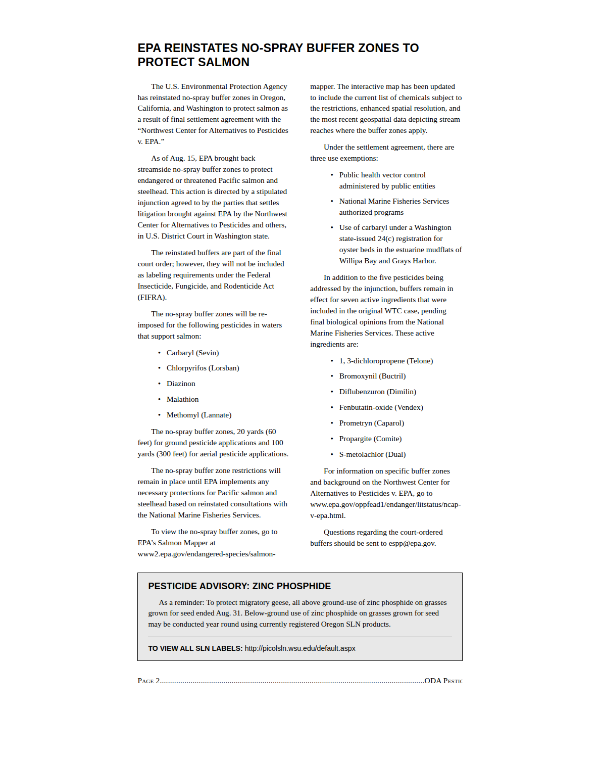EPA REINSTATES NO-SPRAY BUFFER ZONES TO PROTECT SALMON
The U.S. Environmental Protection Agency has reinstated no-spray buffer zones in Oregon, California, and Washington to protect salmon as a result of final settlement agreement with the “Northwest Center for Alternatives to Pesticides v. EPA.”
As of Aug. 15, EPA brought back streamside no-spray buffer zones to protect endangered or threatened Pacific salmon and steelhead. This action is directed by a stipulated injunction agreed to by the parties that settles litigation brought against EPA by the Northwest Center for Alternatives to Pesticides and others, in U.S. District Court in Washington state.
The reinstated buffers are part of the final court order; however, they will not be included as labeling requirements under the Federal Insecticide, Fungicide, and Rodenticide Act (FIFRA).
The no-spray buffer zones will be re-imposed for the following pesticides in waters that support salmon:
Carbaryl (Sevin)
Chlorpyrifos (Lorsban)
Diazinon
Malathion
Methomyl (Lannate)
The no-spray buffer zones, 20 yards (60 feet) for ground pesticide applications and 100 yards (300 feet) for aerial pesticide applications.
The no-spray buffer zone restrictions will remain in place until EPA implements any necessary protections for Pacific salmon and steelhead based on reinstated consultations with the National Marine Fisheries Services.
To view the no-spray buffer zones, go to EPA’s Salmon Mapper at www2.epa.gov/endangered-species/salmon-mapper. The interactive map has been updated to include the current list of chemicals subject to the restrictions, enhanced spatial resolution, and the most recent geospatial data depicting stream reaches where the buffer zones apply.
Under the settlement agreement, there are three use exemptions:
Public health vector control administered by public entities
National Marine Fisheries Services authorized programs
Use of carbaryl under a Washington state-issued 24(c) registration for oyster beds in the estuarine mudflats of Willipa Bay and Grays Harbor.
In addition to the five pesticides being addressed by the injunction, buffers remain in effect for seven active ingredients that were included in the original WTC case, pending final biological opinions from the National Marine Fisheries Services. These active ingredients are:
1, 3-dichloropropene (Telone)
Bromoxynil (Buctril)
Diflubenzuron (Dimilin)
Fenbutatin-oxide (Vendex)
Prometryn (Caparol)
Propargite (Comite)
S-metolachlor (Dual)
For information on specific buffer zones and background on the Northwest Center for Alternatives to Pesticides v. EPA, go to www.epa.gov/oppfead1/endanger/litstatus/ncap-v-epa.html.
Questions regarding the court-ordered buffers should be sent to espp@epa.gov.
PESTICIDE ADVISORY: ZINC PHOSPHIDE
As a reminder: To protect migratory geese, all above ground-use of zinc phosphide on grasses grown for seed ended Aug. 31. Below-ground use of zinc phosphide on grasses grown for seed may be conducted year round using currently registered Oregon SLN products.
TO VIEW ALL SLN LABELS: http://picolsln.wsu.edu/default.aspx
Page 2.................................................................................................................................ODA Pesticide Bulletin